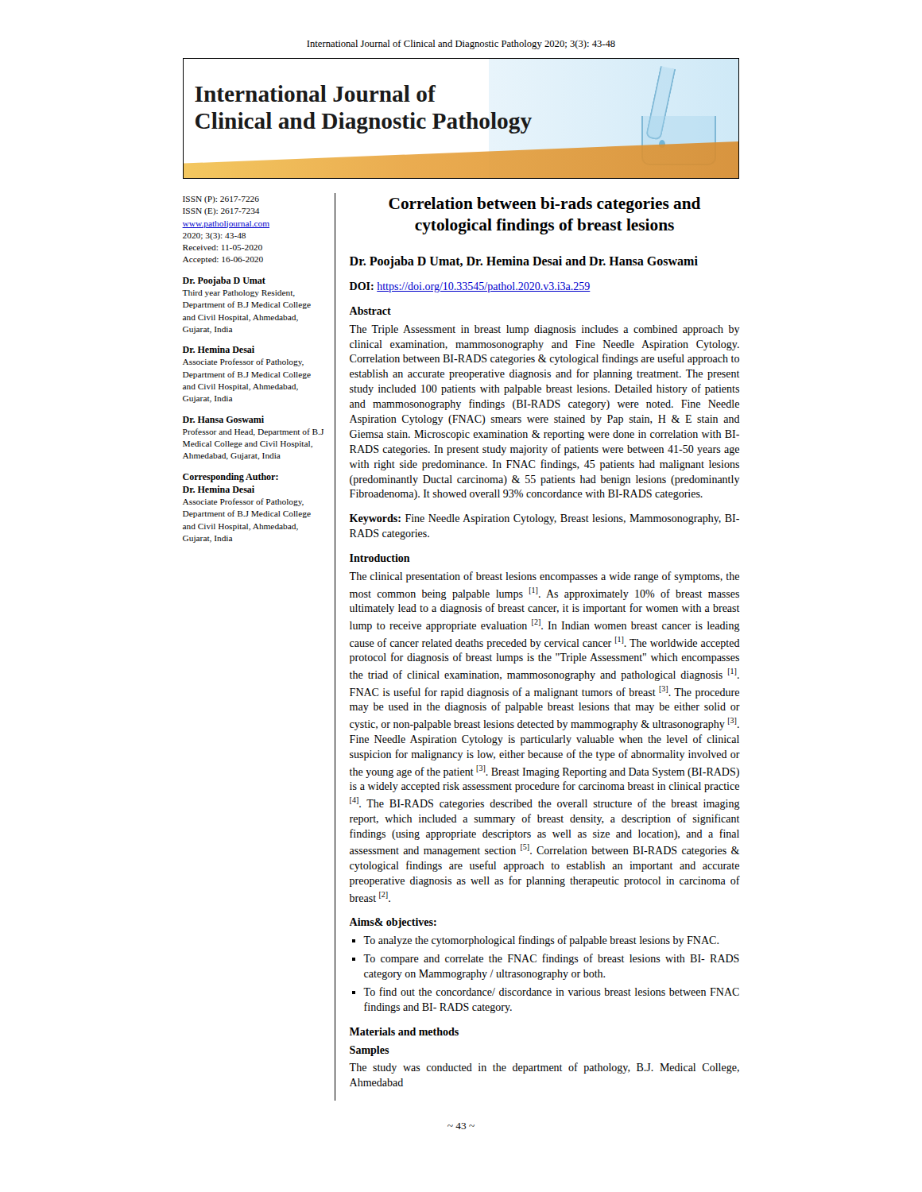International Journal of Clinical and Diagnostic Pathology 2020; 3(3): 43-48
International Journal of Clinical and Diagnostic Pathology
ISSN (P): 2617-7226
ISSN (E): 2617-7234
www.patholjournal.com
2020; 3(3): 43-48
Received: 11-05-2020
Accepted: 16-06-2020
Dr. Poojaba D Umat
Third year Pathology Resident, Department of B.J Medical College and Civil Hospital, Ahmedabad, Gujarat, India
Dr. Hemina Desai
Associate Professor of Pathology, Department of B.J Medical College and Civil Hospital, Ahmedabad, Gujarat, India
Dr. Hansa Goswami
Professor and Head, Department of B.J Medical College and Civil Hospital, Ahmedabad, Gujarat, India
Corresponding Author:
Dr. Hemina Desai
Associate Professor of Pathology, Department of B.J Medical College and Civil Hospital, Ahmedabad, Gujarat, India
Correlation between bi-rads categories and cytological findings of breast lesions
Dr. Poojaba D Umat, Dr. Hemina Desai and Dr. Hansa Goswami
DOI: https://doi.org/10.33545/pathol.2020.v3.i3a.259
Abstract
The Triple Assessment in breast lump diagnosis includes a combined approach by clinical examination, mammosonography and Fine Needle Aspiration Cytology. Correlation between BI-RADS categories & cytological findings are useful approach to establish an accurate preoperative diagnosis and for planning treatment. The present study included 100 patients with palpable breast lesions. Detailed history of patients and mammosonography findings (BI-RADS category) were noted. Fine Needle Aspiration Cytology (FNAC) smears were stained by Pap stain, H & E stain and Giemsa stain. Microscopic examination & reporting were done in correlation with BI-RADS categories. In present study majority of patients were between 41-50 years age with right side predominance. In FNAC findings, 45 patients had malignant lesions (predominantly Ductal carcinoma) & 55 patients had benign lesions (predominantly Fibroadenoma). It showed overall 93% concordance with BI-RADS categories.
Keywords: Fine Needle Aspiration Cytology, Breast lesions, Mammosonography, BI-RADS categories.
Introduction
The clinical presentation of breast lesions encompasses a wide range of symptoms, the most common being palpable lumps [1]. As approximately 10% of breast masses ultimately lead to a diagnosis of breast cancer, it is important for women with a breast lump to receive appropriate evaluation [2]. In Indian women breast cancer is leading cause of cancer related deaths preceded by cervical cancer [1]. The worldwide accepted protocol for diagnosis of breast lumps is the "Triple Assessment" which encompasses the triad of clinical examination, mammosonography and pathological diagnosis [1]. FNAC is useful for rapid diagnosis of a malignant tumors of breast [3]. The procedure may be used in the diagnosis of palpable breast lesions that may be either solid or cystic, or non-palpable breast lesions detected by mammography & ultrasonography [3]. Fine Needle Aspiration Cytology is particularly valuable when the level of clinical suspicion for malignancy is low, either because of the type of abnormality involved or the young age of the patient [3]. Breast Imaging Reporting and Data System (BI-RADS) is a widely accepted risk assessment procedure for carcinoma breast in clinical practice [4]. The BI-RADS categories described the overall structure of the breast imaging report, which included a summary of breast density, a description of significant findings (using appropriate descriptors as well as size and location), and a final assessment and management section [5]. Correlation between BI-RADS categories & cytological findings are useful approach to establish an important and accurate preoperative diagnosis as well as for planning therapeutic protocol in carcinoma of breast [2].
Aims& objectives:
To analyze the cytomorphological findings of palpable breast lesions by FNAC.
To compare and correlate the FNAC findings of breast lesions with BI- RADS category on Mammography / ultrasonography or both.
To find out the concordance/ discordance in various breast lesions between FNAC findings and BI- RADS category.
Materials and methods
Samples
The study was conducted in the department of pathology, B.J. Medical College, Ahmedabad
~ 43 ~